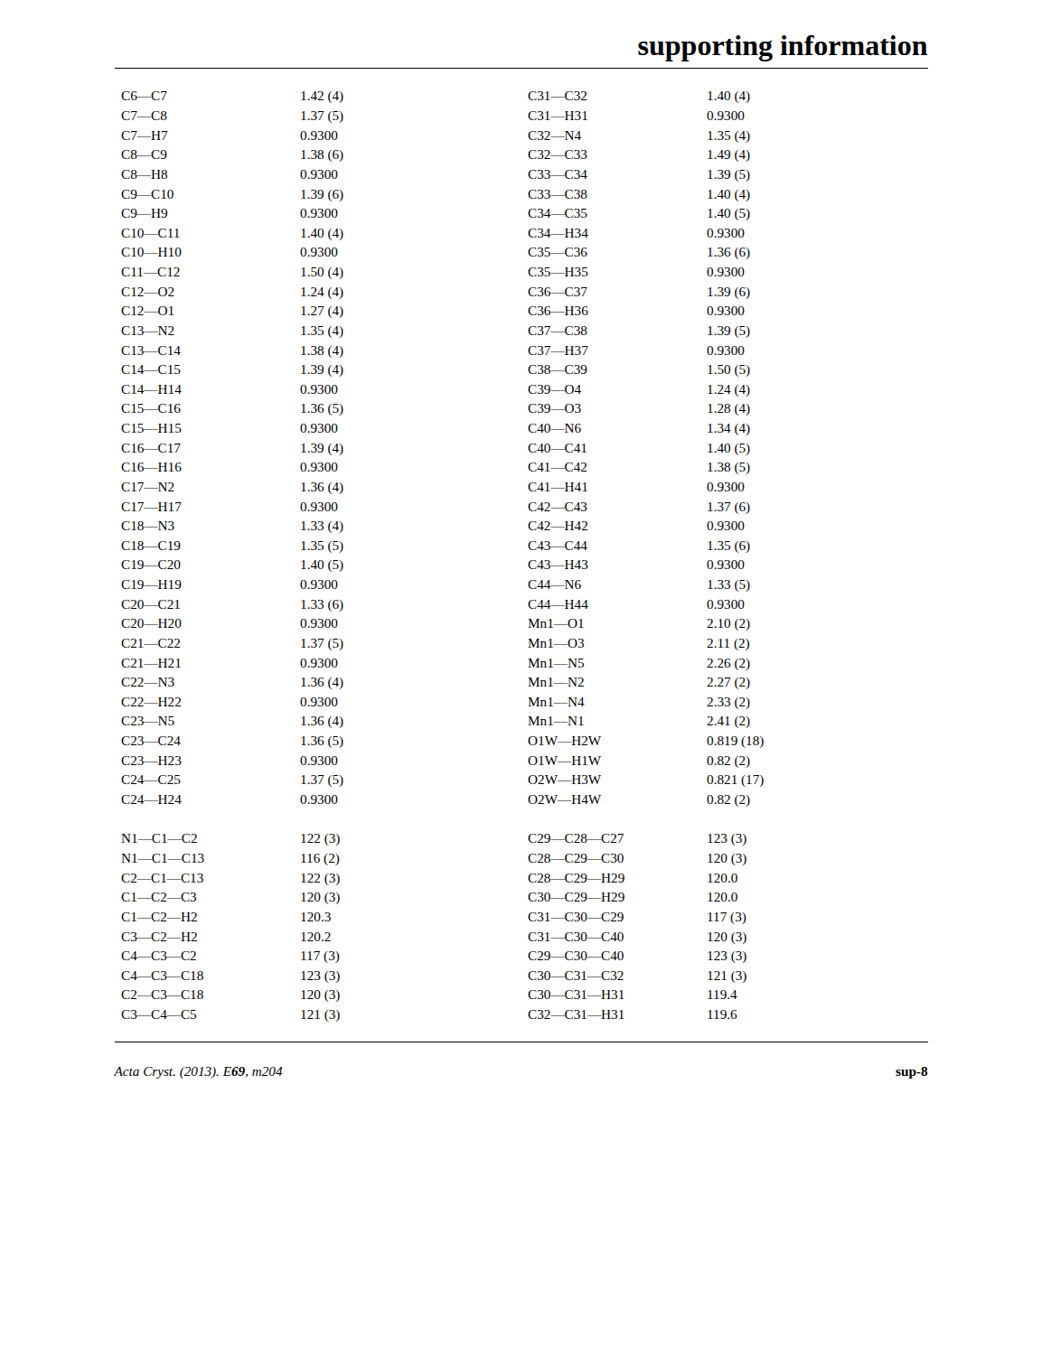supporting information
| C6—C7 | 1.42 (4) | C31—C32 | 1.40 (4) |
| C7—C8 | 1.37 (5) | C31—H31 | 0.9300 |
| C7—H7 | 0.9300 | C32—N4 | 1.35 (4) |
| C8—C9 | 1.38 (6) | C32—C33 | 1.49 (4) |
| C8—H8 | 0.9300 | C33—C34 | 1.39 (5) |
| C9—C10 | 1.39 (6) | C33—C38 | 1.40 (4) |
| C9—H9 | 0.9300 | C34—C35 | 1.40 (5) |
| C10—C11 | 1.40 (4) | C34—H34 | 0.9300 |
| C10—H10 | 0.9300 | C35—C36 | 1.36 (6) |
| C11—C12 | 1.50 (4) | C35—H35 | 0.9300 |
| C12—O2 | 1.24 (4) | C36—C37 | 1.39 (6) |
| C12—O1 | 1.27 (4) | C36—H36 | 0.9300 |
| C13—N2 | 1.35 (4) | C37—C38 | 1.39 (5) |
| C13—C14 | 1.38 (4) | C37—H37 | 0.9300 |
| C14—C15 | 1.39 (4) | C38—C39 | 1.50 (5) |
| C14—H14 | 0.9300 | C39—O4 | 1.24 (4) |
| C15—C16 | 1.36 (5) | C39—O3 | 1.28 (4) |
| C15—H15 | 0.9300 | C40—N6 | 1.34 (4) |
| C16—C17 | 1.39 (4) | C40—C41 | 1.40 (5) |
| C16—H16 | 0.9300 | C41—C42 | 1.38 (5) |
| C17—N2 | 1.36 (4) | C41—H41 | 0.9300 |
| C17—H17 | 0.9300 | C42—C43 | 1.37 (6) |
| C18—N3 | 1.33 (4) | C42—H42 | 0.9300 |
| C18—C19 | 1.35 (5) | C43—C44 | 1.35 (6) |
| C19—C20 | 1.40 (5) | C43—H43 | 0.9300 |
| C19—H19 | 0.9300 | C44—N6 | 1.33 (5) |
| C20—C21 | 1.33 (6) | C44—H44 | 0.9300 |
| C20—H20 | 0.9300 | Mn1—O1 | 2.10 (2) |
| C21—C22 | 1.37 (5) | Mn1—O3 | 2.11 (2) |
| C21—H21 | 0.9300 | Mn1—N5 | 2.26 (2) |
| C22—N3 | 1.36 (4) | Mn1—N2 | 2.27 (2) |
| C22—H22 | 0.9300 | Mn1—N4 | 2.33 (2) |
| C23—N5 | 1.36 (4) | Mn1—N1 | 2.41 (2) |
| C23—C24 | 1.36 (5) | O1W—H2W | 0.819 (18) |
| C23—H23 | 0.9300 | O1W—H1W | 0.82 (2) |
| C24—C25 | 1.37 (5) | O2W—H3W | 0.821 (17) |
| C24—H24 | 0.9300 | O2W—H4W | 0.82 (2) |
| N1—C1—C2 | 122 (3) | C29—C28—C27 | 123 (3) |
| N1—C1—C13 | 116 (2) | C28—C29—C30 | 120 (3) |
| C2—C1—C13 | 122 (3) | C28—C29—H29 | 120.0 |
| C1—C2—C3 | 120 (3) | C30—C29—H29 | 120.0 |
| C1—C2—H2 | 120.3 | C31—C30—C29 | 117 (3) |
| C3—C2—H2 | 120.2 | C31—C30—C40 | 120 (3) |
| C4—C3—C2 | 117 (3) | C29—C30—C40 | 123 (3) |
| C4—C3—C18 | 123 (3) | C30—C31—C32 | 121 (3) |
| C2—C3—C18 | 120 (3) | C30—C31—H31 | 119.4 |
| C3—C4—C5 | 121 (3) | C32—C31—H31 | 119.6 |
Acta Cryst. (2013). E69, m204
sup-8